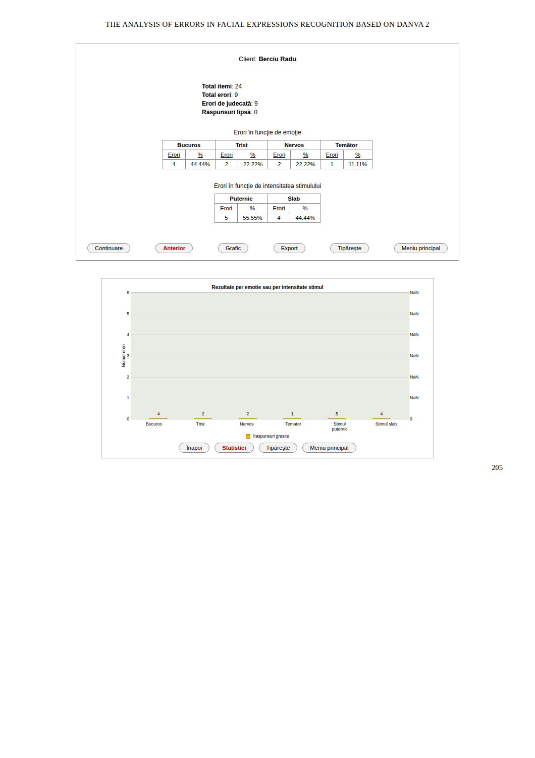THE ANALYSIS OF ERRORS IN FACIAL EXPRESSIONS RECOGNITION BASED ON DANVA 2
Client: Berciu Radu
Total itemi: 24
Total erori: 9
Erori de judecată: 9
Răspunsuri lipsă: 0
Erori în funcţie de emoţie
| Bucuros | Trist | Nervos | Temător |
| --- | --- | --- | --- |
| Erori | % | Erori | % | Erori | % | Erori | % |
| 4 | 44.44% | 2 | 22.22% | 2 | 22.22% | 1 | 11.11% |
Erori în funcţie de intensitatea stimulului
| Puternic | Slab |
| --- | --- |
| Erori | % | Erori | % |
| 5 | 55.55% | 4 | 44.44% |
Continuare Anterior Grafic Export Tipăreşte Meniu principal
Rezultate per emotie sau per intensitate stimul
Numar erori
6 5 4 3 2 1 0
NaN NaN NaN NaN NaN NaN 0
4
2
2
1
5
4
Bucuros Trist Nervos Temator Stimul puternic Stimul slab
Raspunsuri gresite
Înapoi Statistici Tipăreşte Meniu principal
205